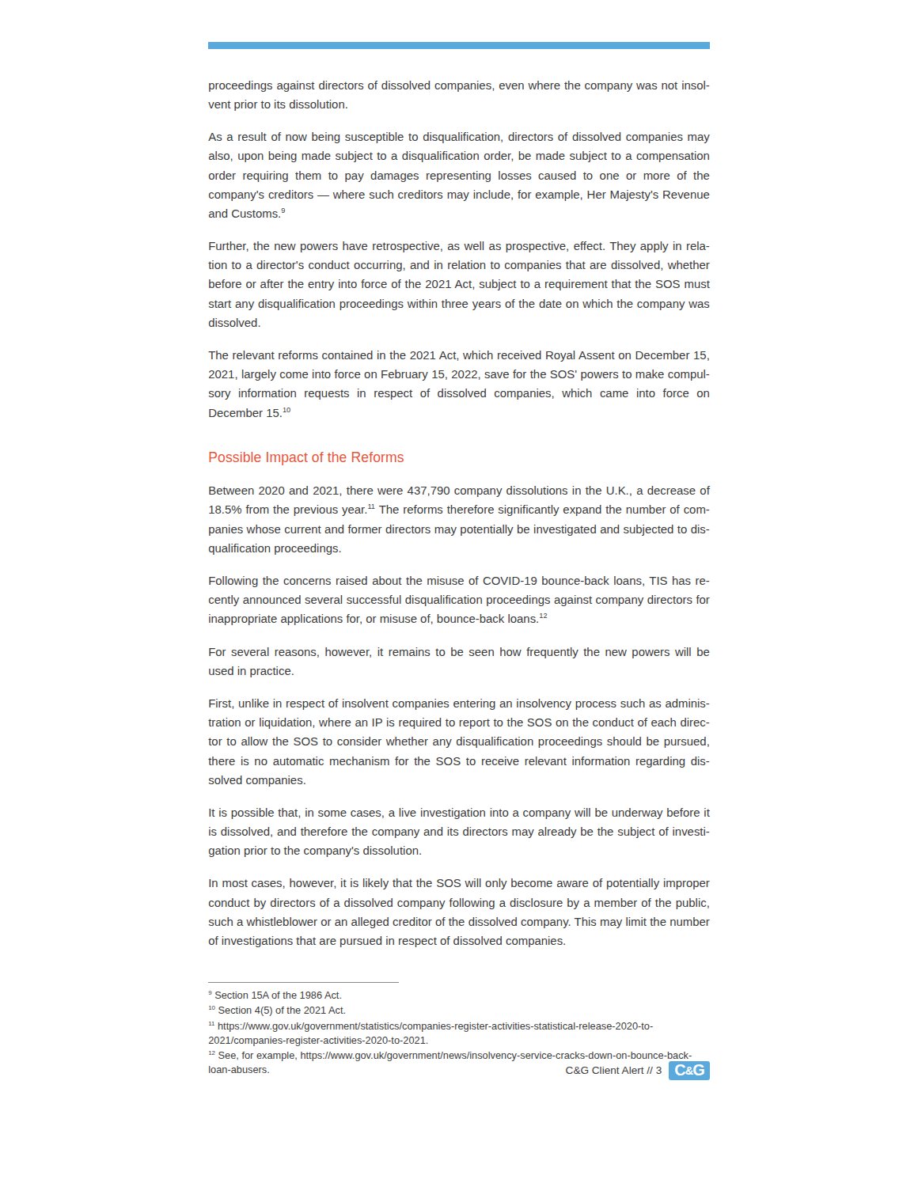proceedings against directors of dissolved companies, even where the company was not insolvent prior to its dissolution.
As a result of now being susceptible to disqualification, directors of dissolved companies may also, upon being made subject to a disqualification order, be made subject to a compensation order requiring them to pay damages representing losses caused to one or more of the company's creditors — where such creditors may include, for example, Her Majesty's Revenue and Customs.9
Further, the new powers have retrospective, as well as prospective, effect. They apply in relation to a director's conduct occurring, and in relation to companies that are dissolved, whether before or after the entry into force of the 2021 Act, subject to a requirement that the SOS must start any disqualification proceedings within three years of the date on which the company was dissolved.
The relevant reforms contained in the 2021 Act, which received Royal Assent on December 15, 2021, largely come into force on February 15, 2022, save for the SOS' powers to make compulsory information requests in respect of dissolved companies, which came into force on December 15.10
Possible Impact of the Reforms
Between 2020 and 2021, there were 437,790 company dissolutions in the U.K., a decrease of 18.5% from the previous year.11 The reforms therefore significantly expand the number of companies whose current and former directors may potentially be investigated and subjected to disqualification proceedings.
Following the concerns raised about the misuse of COVID-19 bounce-back loans, TIS has recently announced several successful disqualification proceedings against company directors for inappropriate applications for, or misuse of, bounce-back loans.12
For several reasons, however, it remains to be seen how frequently the new powers will be used in practice.
First, unlike in respect of insolvent companies entering an insolvency process such as administration or liquidation, where an IP is required to report to the SOS on the conduct of each director to allow the SOS to consider whether any disqualification proceedings should be pursued, there is no automatic mechanism for the SOS to receive relevant information regarding dissolved companies.
It is possible that, in some cases, a live investigation into a company will be underway before it is dissolved, and therefore the company and its directors may already be the subject of investigation prior to the company's dissolution.
In most cases, however, it is likely that the SOS will only become aware of potentially improper conduct by directors of a dissolved company following a disclosure by a member of the public, such a whistleblower or an alleged creditor of the dissolved company. This may limit the number of investigations that are pursued in respect of dissolved companies.
9 Section 15A of the 1986 Act.
10 Section 4(5) of the 2021 Act.
11 https://www.gov.uk/government/statistics/companies-register-activities-statistical-release-2020-to-2021/companies-register-activities-2020-to-2021.
12 See, for example, https://www.gov.uk/government/news/insolvency-service-cracks-down-on-bounce-back-loan-abusers.
C&G Client Alert // 3 C&G